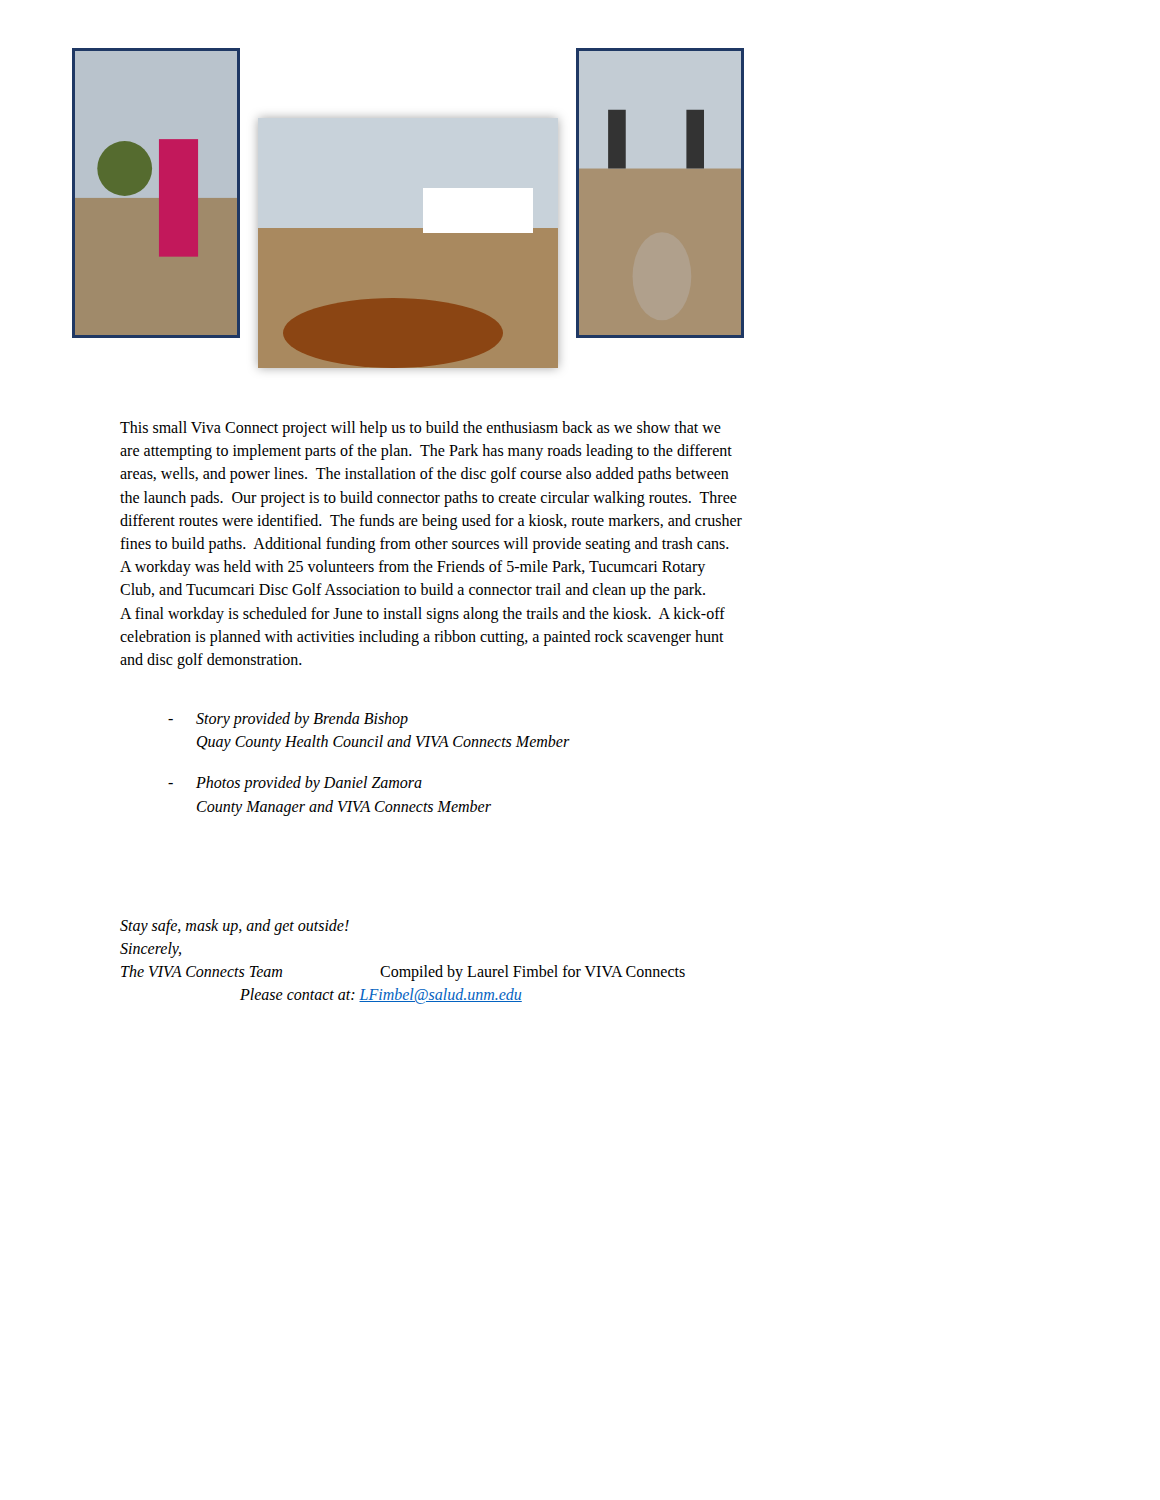This small Viva Connect project will help us to build the enthusiasm back as we show that we are attempting to implement parts of the plan. The Park has many roads leading to the different areas, wells, and power lines. The installation of the disc golf course also added paths between the launch pads. Our project is to build connector paths to create circular walking routes. Three different routes were identified. The funds are being used for a kiosk, route markers, and crusher fines to build paths. Additional funding from other sources will provide seating and trash cans.
A workday was held with 25 volunteers from the Friends of 5-mile Park, Tucumcari Rotary Club, and Tucumcari Disc Golf Association to build a connector trail and clean up the park.
A final workday is scheduled for June to install signs along the trails and the kiosk. A kick-off celebration is planned with activities including a ribbon cutting, a painted rock scavenger hunt and disc golf demonstration.
Story provided by Brenda Bishop Quay County Health Council and VIVA Connects Member
Photos provided by Daniel Zamora County Manager and VIVA Connects Member
Stay safe, mask up, and get outside!
Sincerely,
The VIVA Connects Team Compiled by Laurel Fimbel for VIVA Connects
Please contact at: LFimbel@salud.unm.edu